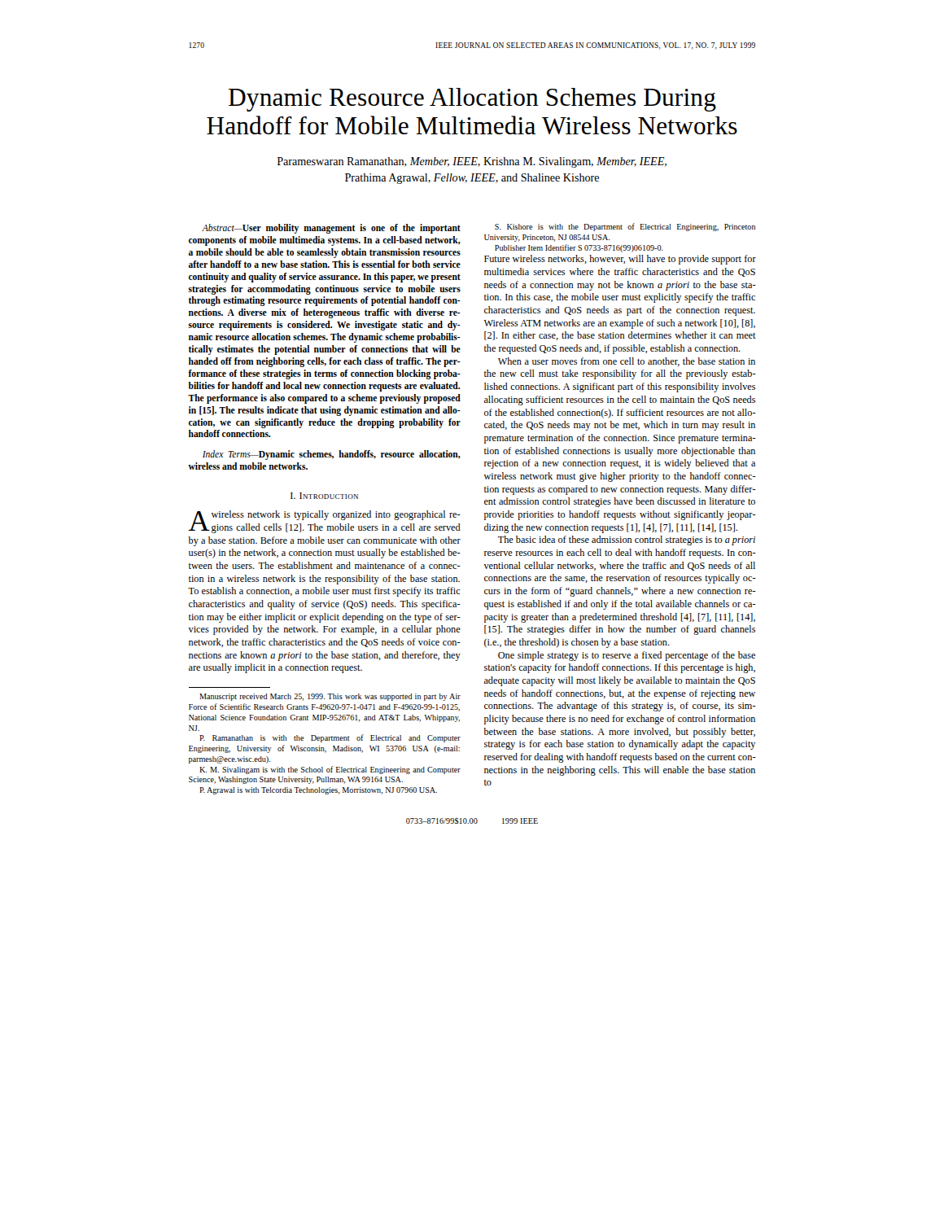1270
IEEE JOURNAL ON SELECTED AREAS IN COMMUNICATIONS, VOL. 17, NO. 7, JULY 1999
Dynamic Resource Allocation Schemes During
Handoff for Mobile Multimedia Wireless Networks
Parameswaran Ramanathan, Member, IEEE, Krishna M. Sivalingam, Member, IEEE,
Prathima Agrawal, Fellow, IEEE, and Shalinee Kishore
Abstract—User mobility management is one of the important components of mobile multimedia systems. In a cell-based network, a mobile should be able to seamlessly obtain transmission resources after handoff to a new base station. This is essential for both service continuity and quality of service assurance. In this paper, we present strategies for accommodating continuous service to mobile users through estimating resource requirements of potential handoff connections. A diverse mix of heterogeneous traffic with diverse resource requirements is considered. We investigate static and dynamic resource allocation schemes. The dynamic scheme probabilistically estimates the potential number of connections that will be handed off from neighboring cells, for each class of traffic. The performance of these strategies in terms of connection blocking probabilities for handoff and local new connection requests are evaluated. The performance is also compared to a scheme previously proposed in [15]. The results indicate that using dynamic estimation and allocation, we can significantly reduce the dropping probability for handoff connections.
Index Terms—Dynamic schemes, handoffs, resource allocation, wireless and mobile networks.
I. Introduction
A wireless network is typically organized into geographical regions called cells [12]. The mobile users in a cell are served by a base station. Before a mobile user can communicate with other user(s) in the network, a connection must usually be established between the users. The establishment and maintenance of a connection in a wireless network is the responsibility of the base station. To establish a connection, a mobile user must first specify its traffic characteristics and quality of service (QoS) needs. This specification may be either implicit or explicit depending on the type of services provided by the network. For example, in a cellular phone network, the traffic characteristics and the QoS needs of voice connections are known a priori to the base station, and therefore, they are usually implicit in a connection request.
Manuscript received March 25, 1999. This work was supported in part by Air Force of Scientific Research Grants F-49620-97-1-0471 and F-49620-99-1-0125, National Science Foundation Grant MIP-9526761, and AT&T Labs, Whippany, NJ.
P. Ramanathan is with the Department of Electrical and Computer Engineering, University of Wisconsin, Madison, WI 53706 USA (e-mail: parmesh@ece.wisc.edu).
K. M. Sivalingam is with the School of Electrical Engineering and Computer Science, Washington State University, Pullman, WA 99164 USA.
P. Agrawal is with Telcordia Technologies, Morristown, NJ 07960 USA.
S. Kishore is with the Department of Electrical Engineering, Princeton University, Princeton, NJ 08544 USA.
Publisher Item Identifier S 0733-8716(99)06109-0.
Future wireless networks, however, will have to provide support for multimedia services where the traffic characteristics and the QoS needs of a connection may not be known a priori to the base station. In this case, the mobile user must explicitly specify the traffic characteristics and QoS needs as part of the connection request. Wireless ATM networks are an example of such a network [10], [8], [2]. In either case, the base station determines whether it can meet the requested QoS needs and, if possible, establish a connection.
When a user moves from one cell to another, the base station in the new cell must take responsibility for all the previously established connections. A significant part of this responsibility involves allocating sufficient resources in the cell to maintain the QoS needs of the established connection(s). If sufficient resources are not allocated, the QoS needs may not be met, which in turn may result in premature termination of the connection. Since premature termination of established connections is usually more objectionable than rejection of a new connection request, it is widely believed that a wireless network must give higher priority to the handoff connection requests as compared to new connection requests. Many different admission control strategies have been discussed in literature to provide priorities to handoff requests without significantly jeopardizing the new connection requests [1], [4], [7], [11], [14], [15].
The basic idea of these admission control strategies is to a priori reserve resources in each cell to deal with handoff requests. In conventional cellular networks, where the traffic and QoS needs of all connections are the same, the reservation of resources typically occurs in the form of “guard channels,” where a new connection request is established if and only if the total available channels or capacity is greater than a predetermined threshold [4], [7], [11], [14], [15]. The strategies differ in how the number of guard channels (i.e., the threshold) is chosen by a base station.
One simple strategy is to reserve a fixed percentage of the base station's capacity for handoff connections. If this percentage is high, adequate capacity will most likely be available to maintain the QoS needs of handoff connections, but, at the expense of rejecting new connections. The advantage of this strategy is, of course, its simplicity because there is no need for exchange of control information between the base stations. A more involved, but possibly better, strategy is for each base station to dynamically adapt the capacity reserved for dealing with handoff requests based on the current connections in the neighboring cells. This will enable the base station to
0733–8716/99$10.00 1999 IEEE